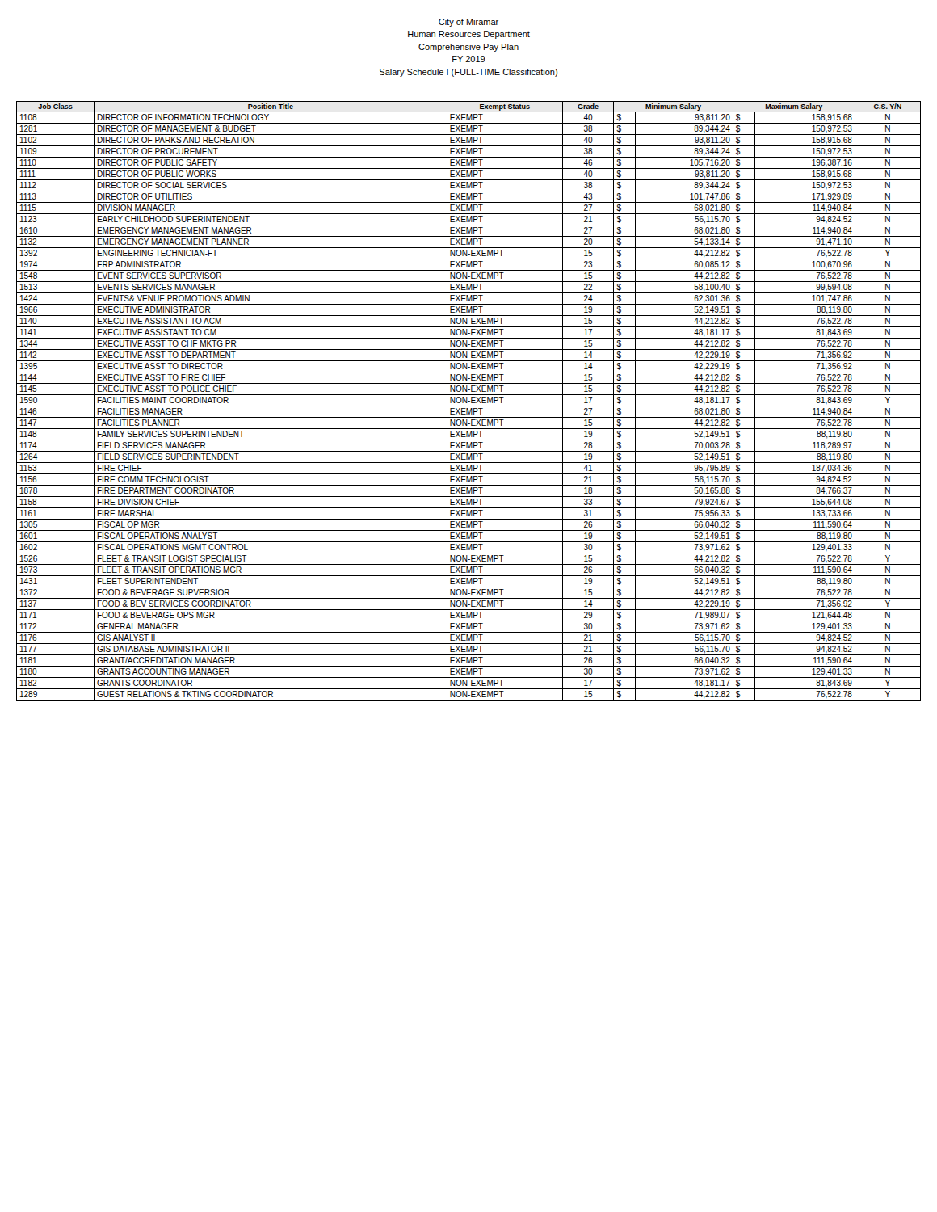City of Miramar
Human Resources Department
Comprehensive Pay Plan
FY 2019
Salary Schedule I (FULL-TIME Classification)
| Job Class | Position Title | Exempt Status | Grade | Minimum Salary | Maximum Salary | C.S. Y/N |
| --- | --- | --- | --- | --- | --- | --- |
| 1108 | DIRECTOR OF INFORMATION TECHNOLOGY | EXEMPT | 40 | $ | 93,811.20 | $ | 158,915.68 | N |
| 1281 | DIRECTOR OF MANAGEMENT & BUDGET | EXEMPT | 38 | $ | 89,344.24 | $ | 150,972.53 | N |
| 1102 | DIRECTOR OF PARKS AND RECREATION | EXEMPT | 40 | $ | 93,811.20 | $ | 158,915.68 | N |
| 1109 | DIRECTOR OF PROCUREMENT | EXEMPT | 38 | $ | 89,344.24 | $ | 150,972.53 | N |
| 1110 | DIRECTOR OF PUBLIC SAFETY | EXEMPT | 46 | $ | 105,716.20 | $ | 196,387.16 | N |
| 1111 | DIRECTOR OF PUBLIC WORKS | EXEMPT | 40 | $ | 93,811.20 | $ | 158,915.68 | N |
| 1112 | DIRECTOR OF SOCIAL SERVICES | EXEMPT | 38 | $ | 89,344.24 | $ | 150,972.53 | N |
| 1113 | DIRECTOR OF UTILITIES | EXEMPT | 43 | $ | 101,747.86 | $ | 171,929.89 | N |
| 1115 | DIVISION MANAGER | EXEMPT | 27 | $ | 68,021.80 | $ | 114,940.84 | N |
| 1123 | EARLY CHILDHOOD SUPERINTENDENT | EXEMPT | 21 | $ | 56,115.70 | $ | 94,824.52 | N |
| 1610 | EMERGENCY MANAGEMENT MANAGER | EXEMPT | 27 | $ | 68,021.80 | $ | 114,940.84 | N |
| 1132 | EMERGENCY MANAGEMENT PLANNER | EXEMPT | 20 | $ | 54,133.14 | $ | 91,471.10 | N |
| 1392 | ENGINEERING TECHNICIAN-FT | NON-EXEMPT | 15 | $ | 44,212.82 | $ | 76,522.78 | Y |
| 1974 | ERP ADMINISTRATOR | EXEMPT | 23 | $ | 60,085.12 | $ | 100,670.96 | N |
| 1548 | EVENT SERVICES SUPERVISOR | NON-EXEMPT | 15 | $ | 44,212.82 | $ | 76,522.78 | N |
| 1513 | EVENTS SERVICES MANAGER | EXEMPT | 22 | $ | 58,100.40 | $ | 99,594.08 | N |
| 1424 | EVENTS& VENUE PROMOTIONS ADMIN | EXEMPT | 24 | $ | 62,301.36 | $ | 101,747.86 | N |
| 1966 | EXECUTIVE ADMINISTRATOR | EXEMPT | 19 | $ | 52,149.51 | $ | 88,119.80 | N |
| 1140 | EXECUTIVE ASSISTANT TO ACM | NON-EXEMPT | 15 | $ | 44,212.82 | $ | 76,522.78 | N |
| 1141 | EXECUTIVE ASSISTANT TO CM | NON-EXEMPT | 17 | $ | 48,181.17 | $ | 81,843.69 | N |
| 1344 | EXECUTIVE ASST TO CHF MKTG PR | NON-EXEMPT | 15 | $ | 44,212.82 | $ | 76,522.78 | N |
| 1142 | EXECUTIVE ASST TO DEPARTMENT | NON-EXEMPT | 14 | $ | 42,229.19 | $ | 71,356.92 | N |
| 1395 | EXECUTIVE ASST TO DIRECTOR | NON-EXEMPT | 14 | $ | 42,229.19 | $ | 71,356.92 | N |
| 1144 | EXECUTIVE ASST TO FIRE CHIEF | NON-EXEMPT | 15 | $ | 44,212.82 | $ | 76,522.78 | N |
| 1145 | EXECUTIVE ASST TO POLICE CHIEF | NON-EXEMPT | 15 | $ | 44,212.82 | $ | 76,522.78 | N |
| 1590 | FACILITIES MAINT COORDINATOR | NON-EXEMPT | 17 | $ | 48,181.17 | $ | 81,843.69 | Y |
| 1146 | FACILITIES MANAGER | EXEMPT | 27 | $ | 68,021.80 | $ | 114,940.84 | N |
| 1147 | FACILITIES PLANNER | NON-EXEMPT | 15 | $ | 44,212.82 | $ | 76,522.78 | N |
| 1148 | FAMILY SERVICES SUPERINTENDENT | EXEMPT | 19 | $ | 52,149.51 | $ | 88,119.80 | N |
| 1174 | FIELD SERVICES MANAGER | EXEMPT | 28 | $ | 70,003.28 | $ | 118,289.97 | N |
| 1264 | FIELD SERVICES SUPERINTENDENT | EXEMPT | 19 | $ | 52,149.51 | $ | 88,119.80 | N |
| 1153 | FIRE CHIEF | EXEMPT | 41 | $ | 95,795.89 | $ | 187,034.36 | N |
| 1156 | FIRE COMM TECHNOLOGIST | EXEMPT | 21 | $ | 56,115.70 | $ | 94,824.52 | N |
| 1878 | FIRE DEPARTMENT COORDINATOR | EXEMPT | 18 | $ | 50,165.88 | $ | 84,766.37 | N |
| 1158 | FIRE DIVISION CHIEF | EXEMPT | 33 | $ | 79,924.67 | $ | 155,644.08 | N |
| 1161 | FIRE MARSHAL | EXEMPT | 31 | $ | 75,956.33 | $ | 133,733.66 | N |
| 1305 | FISCAL OP MGR | EXEMPT | 26 | $ | 66,040.32 | $ | 111,590.64 | N |
| 1601 | FISCAL OPERATIONS ANALYST | EXEMPT | 19 | $ | 52,149.51 | $ | 88,119.80 | N |
| 1602 | FISCAL OPERATIONS MGMT CONTROL | EXEMPT | 30 | $ | 73,971.62 | $ | 129,401.33 | N |
| 1526 | FLEET & TRANSIT LOGIST SPECIALIST | NON-EXEMPT | 15 | $ | 44,212.82 | $ | 76,522.78 | Y |
| 1973 | FLEET & TRANSIT OPERATIONS MGR | EXEMPT | 26 | $ | 66,040.32 | $ | 111,590.64 | N |
| 1431 | FLEET SUPERINTENDENT | EXEMPT | 19 | $ | 52,149.51 | $ | 88,119.80 | N |
| 1372 | FOOD & BEVERAGE SUPVERSIOR | NON-EXEMPT | 15 | $ | 44,212.82 | $ | 76,522.78 | N |
| 1137 | FOOD & BEV SERVICES COORDINATOR | NON-EXEMPT | 14 | $ | 42,229.19 | $ | 71,356.92 | Y |
| 1171 | FOOD & BEVERAGE OPS MGR | EXEMPT | 29 | $ | 71,989.07 | $ | 121,644.48 | N |
| 1172 | GENERAL MANAGER | EXEMPT | 30 | $ | 73,971.62 | $ | 129,401.33 | N |
| 1176 | GIS ANALYST II | EXEMPT | 21 | $ | 56,115.70 | $ | 94,824.52 | N |
| 1177 | GIS DATABASE ADMINISTRATOR II | EXEMPT | 21 | $ | 56,115.70 | $ | 94,824.52 | N |
| 1181 | GRANT/ACCREDITATION MANAGER | EXEMPT | 26 | $ | 66,040.32 | $ | 111,590.64 | N |
| 1180 | GRANTS ACCOUNTING MANAGER | EXEMPT | 30 | $ | 73,971.62 | $ | 129,401.33 | N |
| 1182 | GRANTS COORDINATOR | NON-EXEMPT | 17 | $ | 48,181.17 | $ | 81,843.69 | Y |
| 1289 | GUEST RELATIONS & TKTING COORDINATOR | NON-EXEMPT | 15 | $ | 44,212.82 | $ | 76,522.78 | Y |